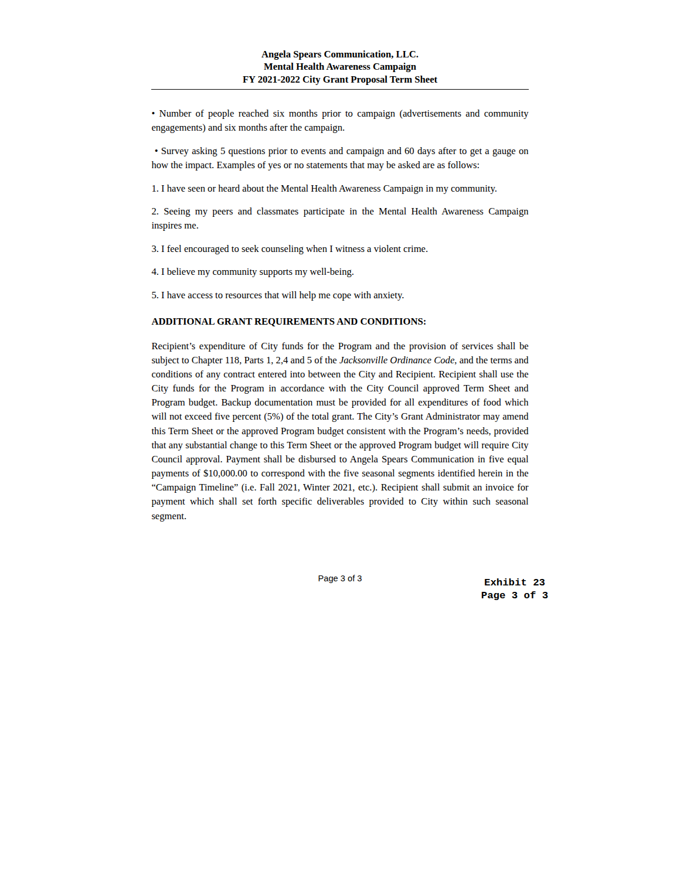Angela Spears Communication, LLC. Mental Health Awareness Campaign FY 2021-2022 City Grant Proposal Term Sheet
• Number of people reached six months prior to campaign (advertisements and community engagements) and six months after the campaign.
• Survey asking 5 questions prior to events and campaign and 60 days after to get a gauge on how the impact. Examples of yes or no statements that may be asked are as follows:
1. I have seen or heard about the Mental Health Awareness Campaign in my community.
2. Seeing my peers and classmates participate in the Mental Health Awareness Campaign inspires me.
3. I feel encouraged to seek counseling when I witness a violent crime.
4. I believe my community supports my well-being.
5. I have access to resources that will help me cope with anxiety.
ADDITIONAL GRANT REQUIREMENTS AND CONDITIONS:
Recipient’s expenditure of City funds for the Program and the provision of services shall be subject to Chapter 118, Parts 1, 2,4 and 5 of the Jacksonville Ordinance Code, and the terms and conditions of any contract entered into between the City and Recipient. Recipient shall use the City funds for the Program in accordance with the City Council approved Term Sheet and Program budget. Backup documentation must be provided for all expenditures of food which will not exceed five percent (5%) of the total grant. The City’s Grant Administrator may amend this Term Sheet or the approved Program budget consistent with the Program’s needs, provided that any substantial change to this Term Sheet or the approved Program budget will require City Council approval. Payment shall be disbursed to Angela Spears Communication in five equal payments of $10,000.00 to correspond with the five seasonal segments identified herein in the “Campaign Timeline” (i.e. Fall 2021, Winter 2021, etc.). Recipient shall submit an invoice for payment which shall set forth specific deliverables provided to City within such seasonal segment.
Page 3 of 3
Exhibit 23
Page 3 of 3